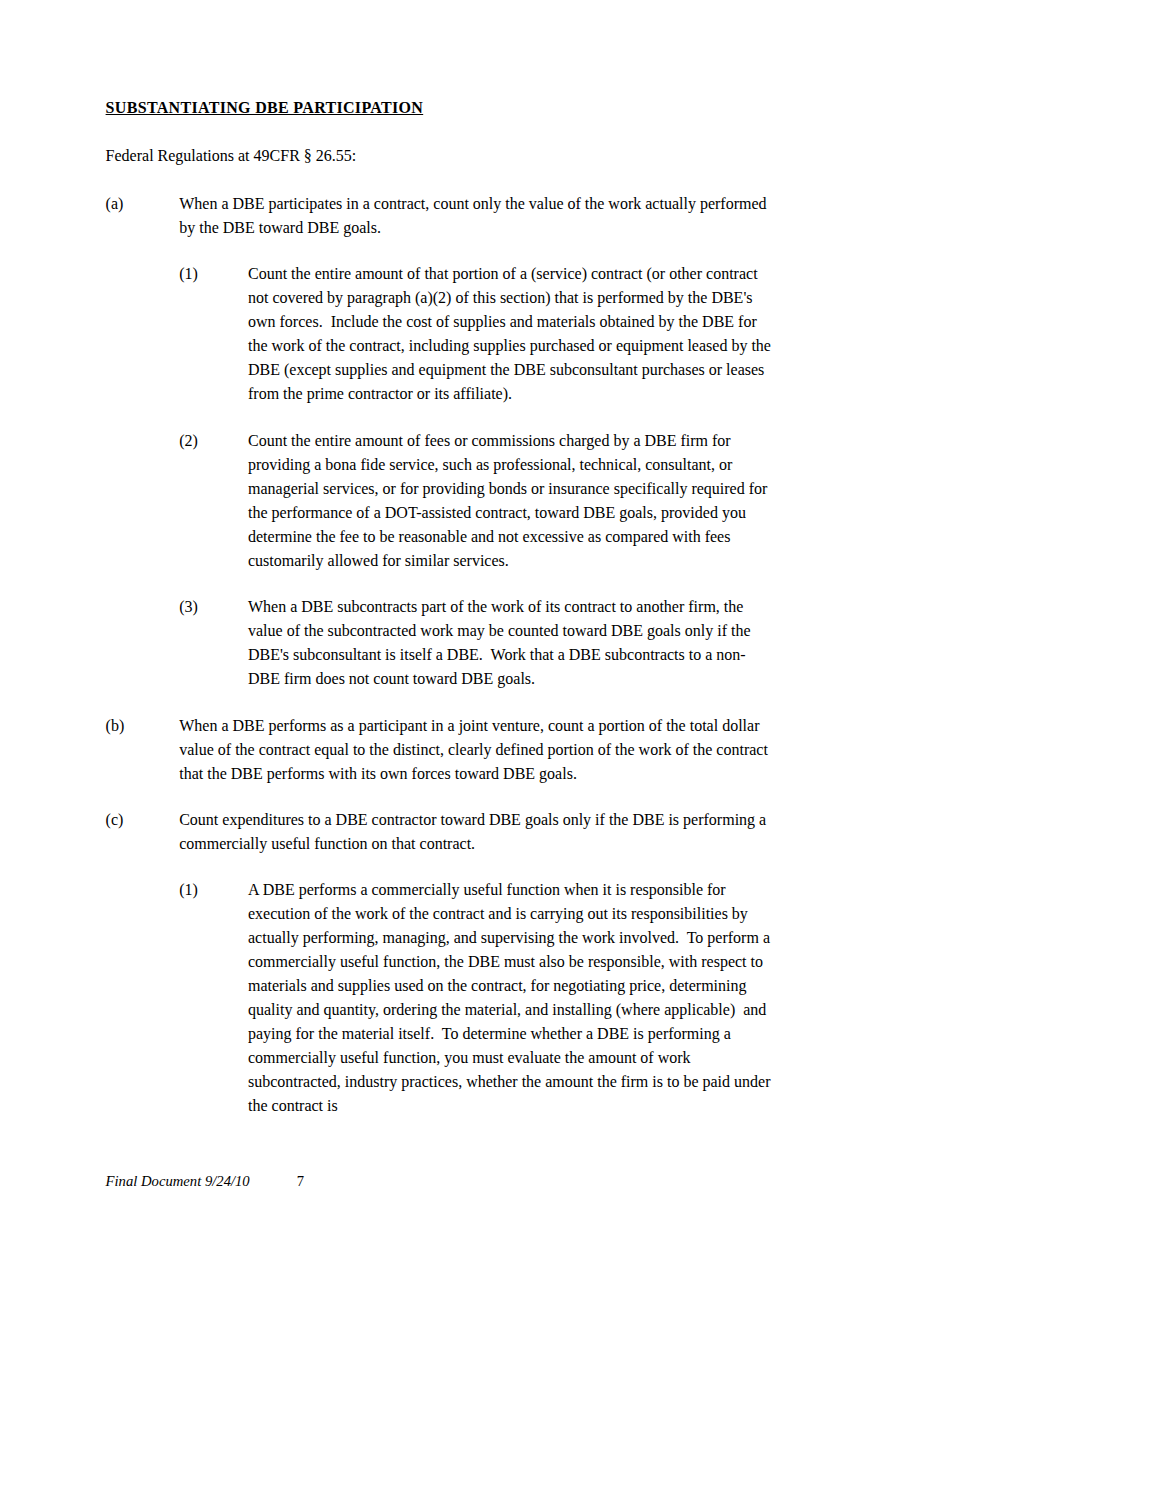SUBSTANTIATING DBE PARTICIPATION
Federal Regulations at 49CFR § 26.55:
(a) When a DBE participates in a contract, count only the value of the work actually performed by the DBE toward DBE goals.
(1) Count the entire amount of that portion of a (service) contract (or other contract not covered by paragraph (a)(2) of this section) that is performed by the DBE's own forces. Include the cost of supplies and materials obtained by the DBE for the work of the contract, including supplies purchased or equipment leased by the DBE (except supplies and equipment the DBE subconsultant purchases or leases from the prime contractor or its affiliate).
(2) Count the entire amount of fees or commissions charged by a DBE firm for providing a bona fide service, such as professional, technical, consultant, or managerial services, or for providing bonds or insurance specifically required for the performance of a DOT-assisted contract, toward DBE goals, provided you determine the fee to be reasonable and not excessive as compared with fees customarily allowed for similar services.
(3) When a DBE subcontracts part of the work of its contract to another firm, the value of the subcontracted work may be counted toward DBE goals only if the DBE's subconsultant is itself a DBE. Work that a DBE subcontracts to a non-DBE firm does not count toward DBE goals.
(b) When a DBE performs as a participant in a joint venture, count a portion of the total dollar value of the contract equal to the distinct, clearly defined portion of the work of the contract that the DBE performs with its own forces toward DBE goals.
(c) Count expenditures to a DBE contractor toward DBE goals only if the DBE is performing a commercially useful function on that contract.
(1) A DBE performs a commercially useful function when it is responsible for execution of the work of the contract and is carrying out its responsibilities by actually performing, managing, and supervising the work involved. To perform a commercially useful function, the DBE must also be responsible, with respect to materials and supplies used on the contract, for negotiating price, determining quality and quantity, ordering the material, and installing (where applicable) and paying for the material itself. To determine whether a DBE is performing a commercially useful function, you must evaluate the amount of work subcontracted, industry practices, whether the amount the firm is to be paid under the contract is
Final Document 9/24/107